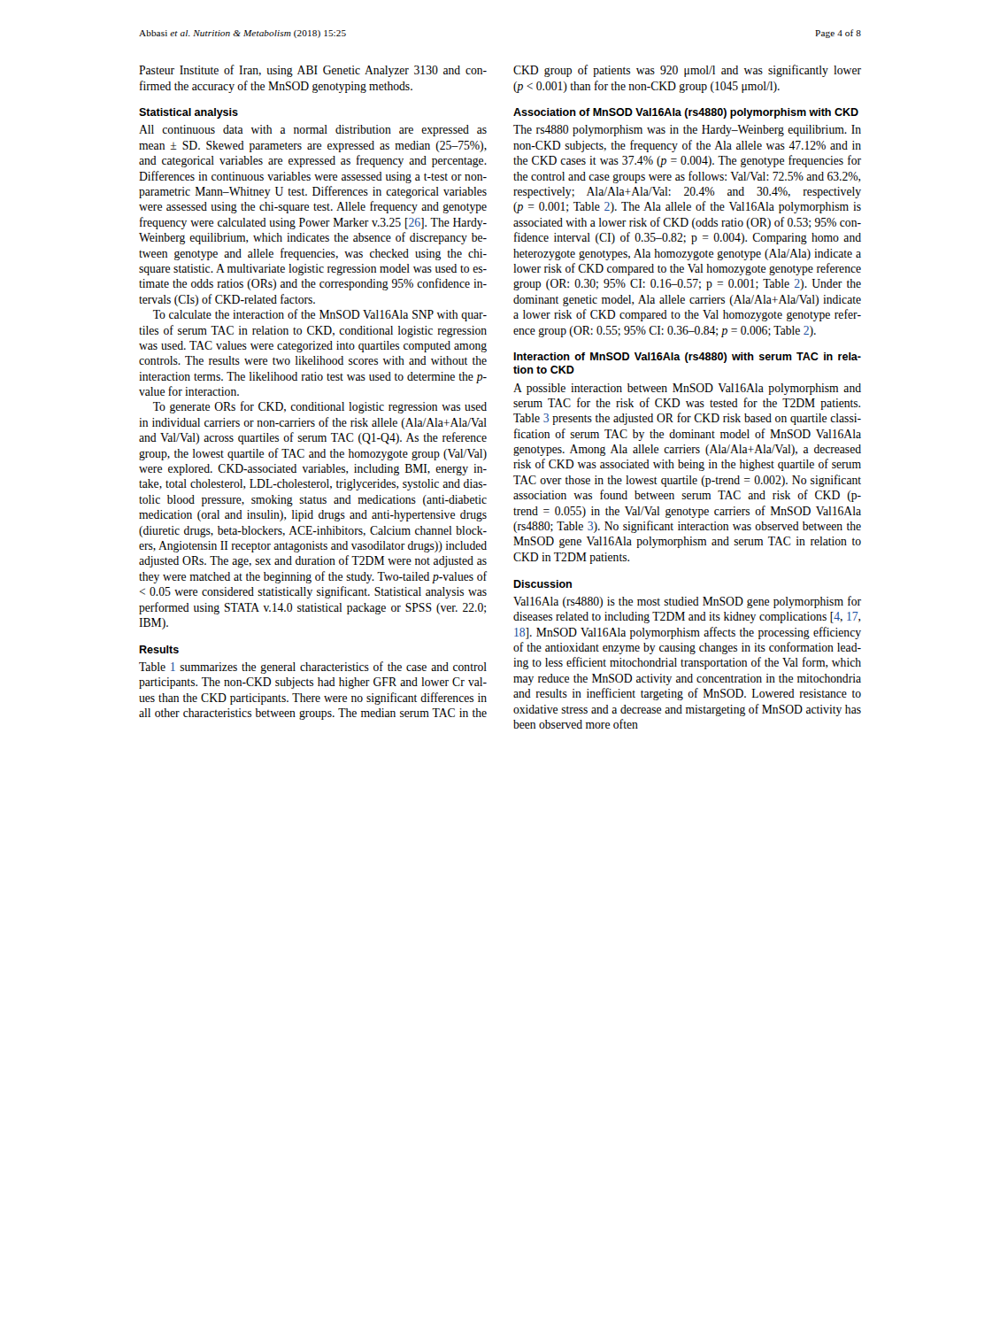Abbasi et al. Nutrition & Metabolism (2018) 15:25 Page 4 of 8
Pasteur Institute of Iran, using ABI Genetic Analyzer 3130 and confirmed the accuracy of the MnSOD genotyping methods.
Statistical analysis
All continuous data with a normal distribution are expressed as mean ± SD. Skewed parameters are expressed as median (25–75%), and categorical variables are expressed as frequency and percentage. Differences in continuous variables were assessed using a t-test or non-parametric Mann–Whitney U test. Differences in categorical variables were assessed using the chi-square test. Allele frequency and genotype frequency were calculated using Power Marker v.3.25 [26]. The Hardy-Weinberg equilibrium, which indicates the absence of discrepancy between genotype and allele frequencies, was checked using the chi-square statistic. A multivariate logistic regression model was used to estimate the odds ratios (ORs) and the corresponding 95% confidence intervals (CIs) of CKD-related factors.
To calculate the interaction of the MnSOD Val16Ala SNP with quartiles of serum TAC in relation to CKD, conditional logistic regression was used. TAC values were categorized into quartiles computed among controls. The results were two likelihood scores with and without the interaction terms. The likelihood ratio test was used to determine the p-value for interaction.
To generate ORs for CKD, conditional logistic regression was used in individual carriers or non-carriers of the risk allele (Ala/Ala+Ala/Val and Val/Val) across quartiles of serum TAC (Q1-Q4). As the reference group, the lowest quartile of TAC and the homozygote group (Val/Val) were explored. CKD-associated variables, including BMI, energy intake, total cholesterol, LDL-cholesterol, triglycerides, systolic and diastolic blood pressure, smoking status and medications (anti-diabetic medication (oral and insulin), lipid drugs and anti-hypertensive drugs (diuretic drugs, beta-blockers, ACE-inhibitors, Calcium channel blockers, Angiotensin II receptor antagonists and vasodilator drugs)) included adjusted ORs. The age, sex and duration of T2DM were not adjusted as they were matched at the beginning of the study. Two-tailed p-values of < 0.05 were considered statistically significant. Statistical analysis was performed using STATA v.14.0 statistical package or SPSS (ver. 22.0; IBM).
Results
Table 1 summarizes the general characteristics of the case and control participants. The non-CKD subjects had higher GFR and lower Cr values than the CKD participants. There were no significant differences in all other characteristics between groups. The median serum TAC in the CKD group of patients was 920 μmol/l and was significantly lower (p < 0.001) than for the non-CKD group (1045 μmol/l).
Association of MnSOD Val16Ala (rs4880) polymorphism with CKD
The rs4880 polymorphism was in the Hardy–Weinberg equilibrium. In non-CKD subjects, the frequency of the Ala allele was 47.12% and in the CKD cases it was 37.4% (p = 0.004). The genotype frequencies for the control and case groups were as follows: Val/Val: 72.5% and 63.2%, respectively; Ala/Ala+Ala/Val: 20.4% and 30.4%, respectively (p = 0.001; Table 2). The Ala allele of the Val16Ala polymorphism is associated with a lower risk of CKD (odds ratio (OR) of 0.53; 95% confidence interval (CI) of 0.35–0.82; p = 0.004). Comparing homo and heterozygote genotypes, Ala homozygote genotype (Ala/Ala) indicate a lower risk of CKD compared to the Val homozygote genotype reference group (OR: 0.30; 95% CI: 0.16–0.57; p = 0.001; Table 2). Under the dominant genetic model, Ala allele carriers (Ala/Ala+Ala/Val) indicate a lower risk of CKD compared to the Val homozygote genotype reference group (OR: 0.55; 95% CI: 0.36–0.84; p = 0.006; Table 2).
Interaction of MnSOD Val16Ala (rs4880) with serum TAC in relation to CKD
A possible interaction between MnSOD Val16Ala polymorphism and serum TAC for the risk of CKD was tested for the T2DM patients. Table 3 presents the adjusted OR for CKD risk based on quartile classification of serum TAC by the dominant model of MnSOD Val16Ala genotypes. Among Ala allele carriers (Ala/Ala+Ala/Val), a decreased risk of CKD was associated with being in the highest quartile of serum TAC over those in the lowest quartile (p-trend = 0.002). No significant association was found between serum TAC and risk of CKD (p-trend = 0.055) in the Val/Val genotype carriers of MnSOD Val16Ala (rs4880; Table 3). No significant interaction was observed between the MnSOD gene Val16Ala polymorphism and serum TAC in relation to CKD in T2DM patients.
Discussion
Val16Ala (rs4880) is the most studied MnSOD gene polymorphism for diseases related to including T2DM and its kidney complications [4, 17, 18]. MnSOD Val16Ala polymorphism affects the processing efficiency of the antioxidant enzyme by causing changes in its conformation leading to less efficient mitochondrial transportation of the Val form, which may reduce the MnSOD activity and concentration in the mitochondria and results in inefficient targeting of MnSOD. Lowered resistance to oxidative stress and a decrease and mistargeting of MnSOD activity has been observed more often